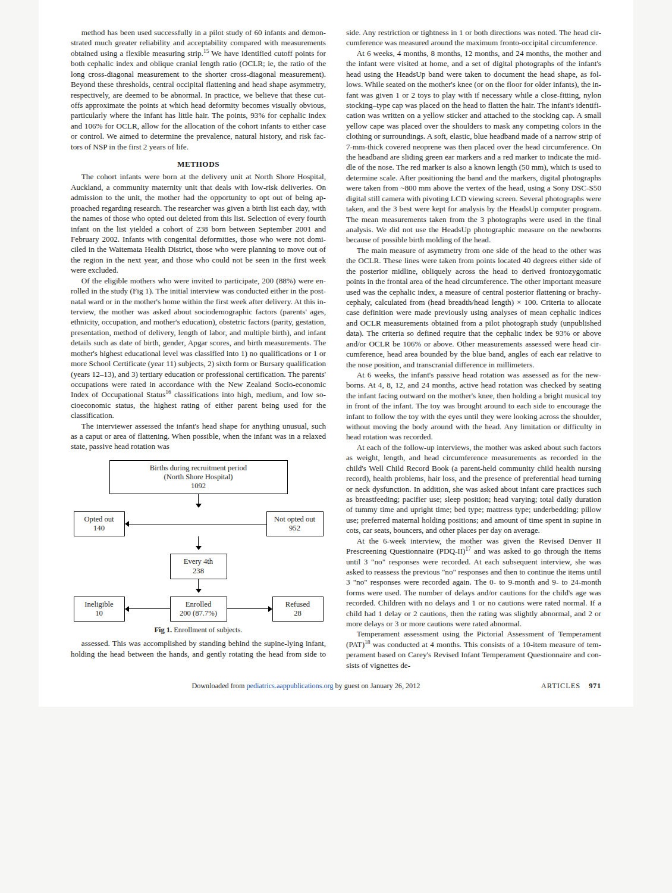method has been used successfully in a pilot study of 60 infants and demonstrated much greater reliability and acceptability compared with measurements obtained using a flexible measuring strip.15 We have identified cutoff points for both cephalic index and oblique cranial length ratio (OCLR; ie, the ratio of the long cross-diagonal measurement to the shorter cross-diagonal measurement). Beyond these thresholds, central occipital flattening and head shape asymmetry, respectively, are deemed to be abnormal. In practice, we believe that these cutoffs approximate the points at which head deformity becomes visually obvious, particularly where the infant has little hair. The points, 93% for cephalic index and 106% for OCLR, allow for the allocation of the cohort infants to either case or control. We aimed to determine the prevalence, natural history, and risk factors of NSP in the first 2 years of life.
METHODS
The cohort infants were born at the delivery unit at North Shore Hospital, Auckland, a community maternity unit that deals with low-risk deliveries. On admission to the unit, the mother had the opportunity to opt out of being approached regarding research. The researcher was given a birth list each day, with the names of those who opted out deleted from this list. Selection of every fourth infant on the list yielded a cohort of 238 born between September 2001 and February 2002. Infants with congenital deformities, those who were not domiciled in the Waitemata Health District, those who were planning to move out of the region in the next year, and those who could not be seen in the first week were excluded.
Of the eligible mothers who were invited to participate, 200 (88%) were enrolled in the study (Fig 1). The initial interview was conducted either in the postnatal ward or in the mother's home within the first week after delivery. At this interview, the mother was asked about sociodemographic factors (parents' ages, ethnicity, occupation, and mother's education), obstetric factors (parity, gestation, presentation, method of delivery, length of labor, and multiple birth), and infant details such as date of birth, gender, Apgar scores, and birth measurements. The mother's highest educational level was classified into 1) no qualifications or 1 or more School Certificate (year 11) subjects, 2) sixth form or Bursary qualification (years 12–13), and 3) tertiary education or professional certification. The parents' occupations were rated in accordance with the New Zealand Socio-economic Index of Occupational Status16 classifications into high, medium, and low socioeconomic status, the highest rating of either parent being used for the classification.
The interviewer assessed the infant's head shape for anything unusual, such as a caput or area of flattening. When possible, when the infant was in a relaxed state, passive head rotation was
Births during recruitment period
(North Shore Hospital)
1092
Opted out
140
Not opted out
952
Every 4th
238
Ineligible
10
Enrolled
200 (87.7%)
Refused
28
Fig 1. Enrollment of subjects.
assessed. This was accomplished by standing behind the supine-lying infant, holding the head between the hands, and gently rotating the head from side to side. Any restriction or tightness in 1 or both directions was noted. The head circumference was measured around the maximum fronto-occipital circumference.
At 6 weeks, 4 months, 8 months, 12 months, and 24 months, the mother and the infant were visited at home, and a set of digital photographs of the infant's head using the HeadsUp band were taken to document the head shape, as follows. While seated on the mother's knee (or on the floor for older infants), the infant was given 1 or 2 toys to play with if necessary while a close-fitting, nylon stocking–type cap was placed on the head to flatten the hair. The infant's identification was written on a yellow sticker and attached to the stocking cap. A small yellow cape was placed over the shoulders to mask any competing colors in the clothing or surroundings. A soft, elastic, blue headband made of a narrow strip of 7-mm-thick covered neoprene was then placed over the head circumference. On the headband are sliding green ear markers and a red marker to indicate the middle of the nose. The red marker is also a known length (50 mm), which is used to determine scale. After positioning the band and the markers, digital photographs were taken from ~800 mm above the vertex of the head, using a Sony DSC-S50 digital still camera with pivoting LCD viewing screen. Several photographs were taken, and the 3 best were kept for analysis by the HeadsUp computer program. The mean measurements taken from the 3 photographs were used in the final analysis. We did not use the HeadsUp photographic measure on the newborns because of possible birth molding of the head.
The main measure of asymmetry from one side of the head to the other was the OCLR. These lines were taken from points located 40 degrees either side of the posterior midline, obliquely across the head to derived frontozygomatic points in the frontal area of the head circumference. The other important measure used was the cephalic index, a measure of central posterior flattening or brachycephaly, calculated from (head breadth/head length) × 100. Criteria to allocate case definition were made previously using analyses of mean cephalic indices and OCLR measurements obtained from a pilot photograph study (unpublished data). The criteria so defined require that the cephalic index be 93% or above and/or OCLR be 106% or above. Other measurements assessed were head circumference, head area bounded by the blue band, angles of each ear relative to the nose position, and transcranial difference in millimeters.
At 6 weeks, the infant's passive head rotation was assessed as for the newborns. At 4, 8, 12, and 24 months, active head rotation was checked by seating the infant facing outward on the mother's knee, then holding a bright musical toy in front of the infant. The toy was brought around to each side to encourage the infant to follow the toy with the eyes until they were looking across the shoulder, without moving the body around with the head. Any limitation or difficulty in head rotation was recorded.
At each of the follow-up interviews, the mother was asked about such factors as weight, length, and head circumference measurements as recorded in the child's Well Child Record Book (a parent-held community child health nursing record), health problems, hair loss, and the presence of preferential head turning or neck dysfunction. In addition, she was asked about infant care practices such as breastfeeding; pacifier use; sleep position; head varying; total daily duration of tummy time and upright time; bed type; mattress type; underbedding; pillow use; preferred maternal holding positions; and amount of time spent in supine in cots, car seats, bouncers, and other places per day on average.
At the 6-week interview, the mother was given the Revised Denver II Prescreening Questionnaire (PDQ-II)17 and was asked to go through the items until 3 "no" responses were recorded. At each subsequent interview, she was asked to reassess the previous "no" responses and then to continue the items until 3 "no" responses were recorded again. The 0- to 9-month and 9- to 24-month forms were used. The number of delays and/or cautions for the child's age was recorded. Children with no delays and 1 or no cautions were rated normal. If a child had 1 delay or 2 cautions, then the rating was slightly abnormal, and 2 or more delays or 3 or more cautions were rated abnormal.
Temperament assessment using the Pictorial Assessment of Temperament (PAT)18 was conducted at 4 months. This consists of a 10-item measure of temperament based on Carey's Revised Infant Temperament Questionnaire and consists of vignettes de-
Downloaded from pediatrics.aappublications.org by guest on January 26, 2012
ARTICLES 971